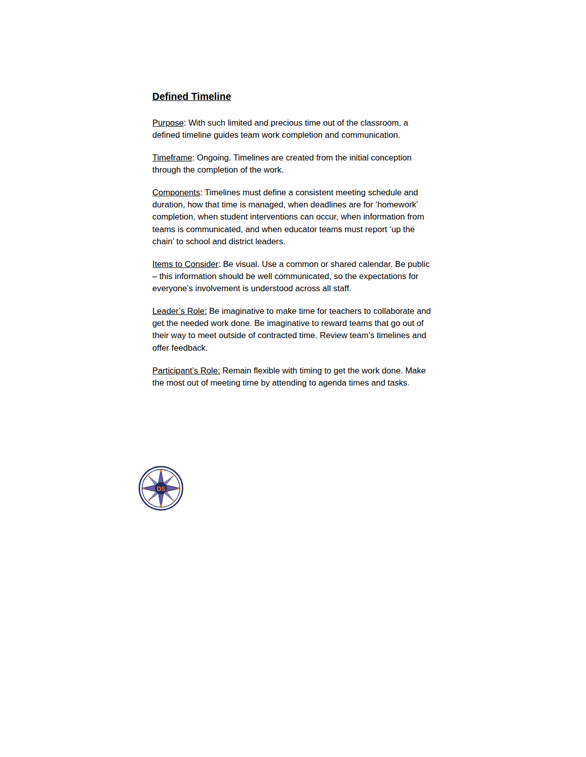Defined Timeline
Purpose: With such limited and precious time out of the classroom, a defined timeline guides team work completion and communication.
Timeframe: Ongoing. Timelines are created from the initial conception through the completion of the work.
Components: Timelines must define a consistent meeting schedule and duration, how that time is managed, when deadlines are for ‘homework’ completion, when student interventions can occur, when information from teams is communicated, and when educator teams must report ‘up the chain’ to school and district leaders.
Items to Consider: Be visual. Use a common or shared calendar. Be public – this information should be well communicated, so the expectations for everyone’s involvement is understood across all staff.
Leader’s Role: Be imaginative to make time for teachers to collaborate and get the needed work done. Be imaginative to reward teams that go out of their way to meet outside of contracted time. Review team’s timelines and offer feedback.
Participant’s Role: Remain flexible with timing to get the work done. Make the most out of meeting time by attending to agenda times and tasks.
DS